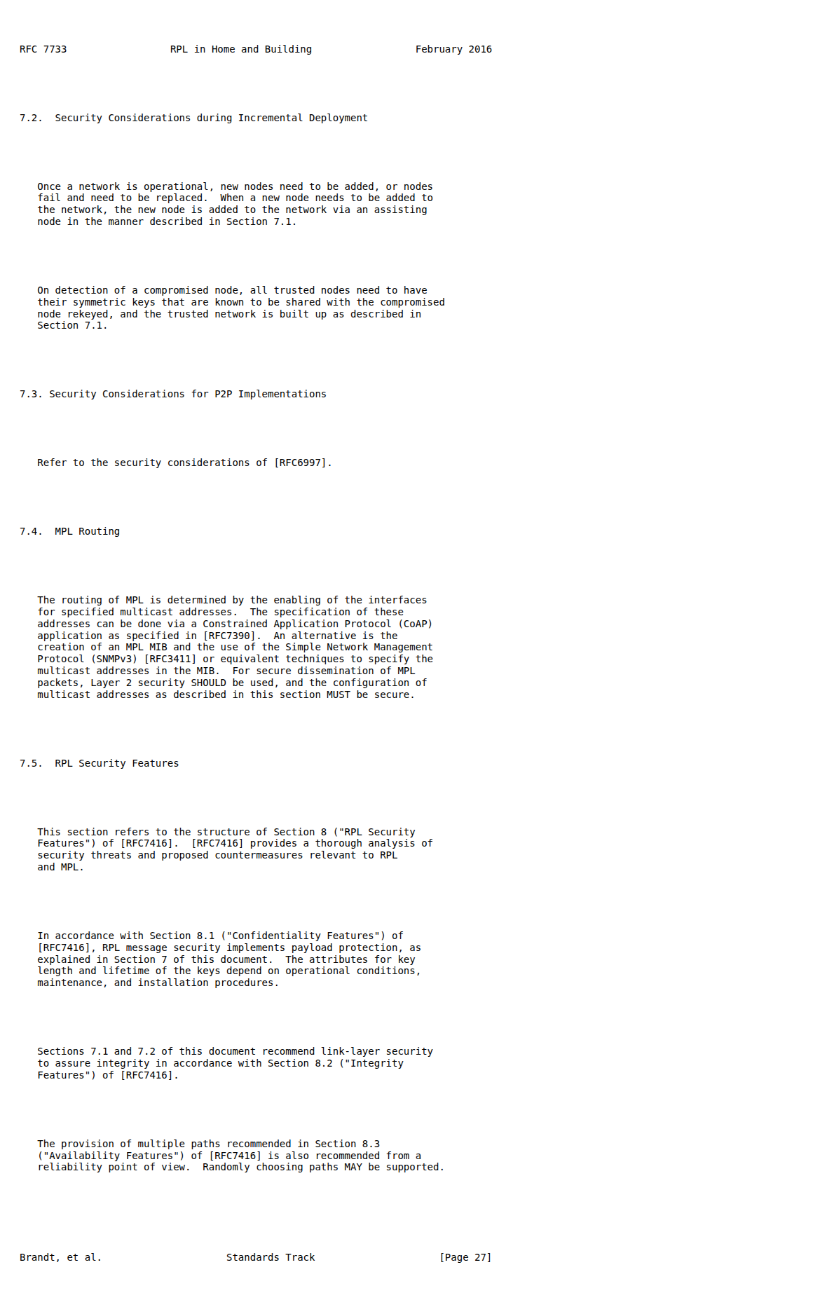RFC 7733 RPL in Home and Building February 2016
7.2. Security Considerations during Incremental Deployment
Once a network is operational, new nodes need to be added, or nodes fail and need to be replaced. When a new node needs to be added to the network, the new node is added to the network via an assisting node in the manner described in Section 7.1.
On detection of a compromised node, all trusted nodes need to have their symmetric keys that are known to be shared with the compromised node rekeyed, and the trusted network is built up as described in Section 7.1.
7.3. Security Considerations for P2P Implementations
Refer to the security considerations of [RFC6997].
7.4. MPL Routing
The routing of MPL is determined by the enabling of the interfaces for specified multicast addresses. The specification of these addresses can be done via a Constrained Application Protocol (CoAP) application as specified in [RFC7390]. An alternative is the creation of an MPL MIB and the use of the Simple Network Management Protocol (SNMPv3) [RFC3411] or equivalent techniques to specify the multicast addresses in the MIB. For secure dissemination of MPL packets, Layer 2 security SHOULD be used, and the configuration of multicast addresses as described in this section MUST be secure.
7.5. RPL Security Features
This section refers to the structure of Section 8 ("RPL Security Features") of [RFC7416]. [RFC7416] provides a thorough analysis of security threats and proposed countermeasures relevant to RPL and MPL.
In accordance with Section 8.1 ("Confidentiality Features") of [RFC7416], RPL message security implements payload protection, as explained in Section 7 of this document. The attributes for key length and lifetime of the keys depend on operational conditions, maintenance, and installation procedures.
Sections 7.1 and 7.2 of this document recommend link-layer security to assure integrity in accordance with Section 8.2 ("Integrity Features") of [RFC7416].
The provision of multiple paths recommended in Section 8.3 ("Availability Features") of [RFC7416] is also recommended from a reliability point of view. Randomly choosing paths MAY be supported.
Brandt, et al. Standards Track [Page 27]